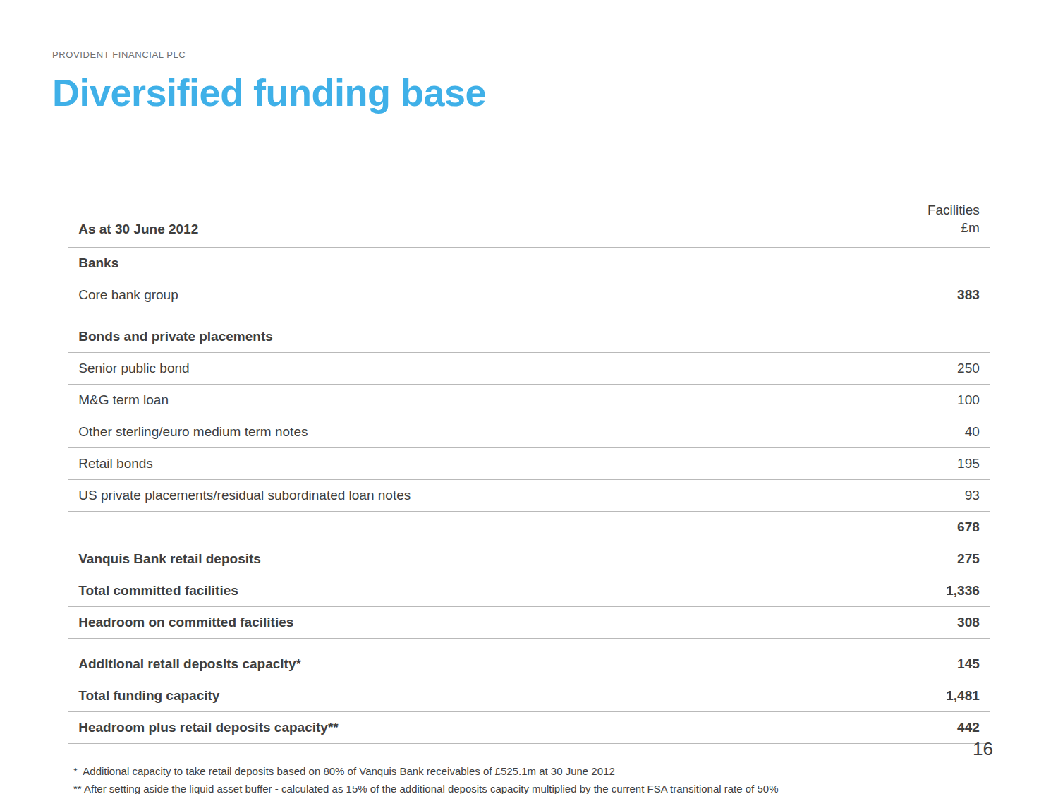PROVIDENT FINANCIAL PLC
Diversified funding base
| As at 30 June 2012 | Facilities £m |
| --- | --- |
| Banks |
| Core bank group | 383 |
| Bonds and private placements |
| Senior public bond | 250 |
| M&G term loan | 100 |
| Other sterling/euro medium term notes | 40 |
| Retail bonds | 195 |
| US private placements/residual subordinated loan notes | 93 |
| | 678 |
| Vanquis Bank retail deposits | 275 |
| Total committed facilities | 1,336 |
| Headroom on committed facilities | 308 |
| Additional retail deposits capacity* | 145 |
| Total funding capacity | 1,481 |
| Headroom plus retail deposits capacity** | 442 |
* Additional capacity to take retail deposits based on 80% of Vanquis Bank receivables of £525.1m at 30 June 2012
** After setting aside the liquid asset buffer - calculated as 15% of the additional deposits capacity multiplied by the current FSA transitional rate of 50%
16